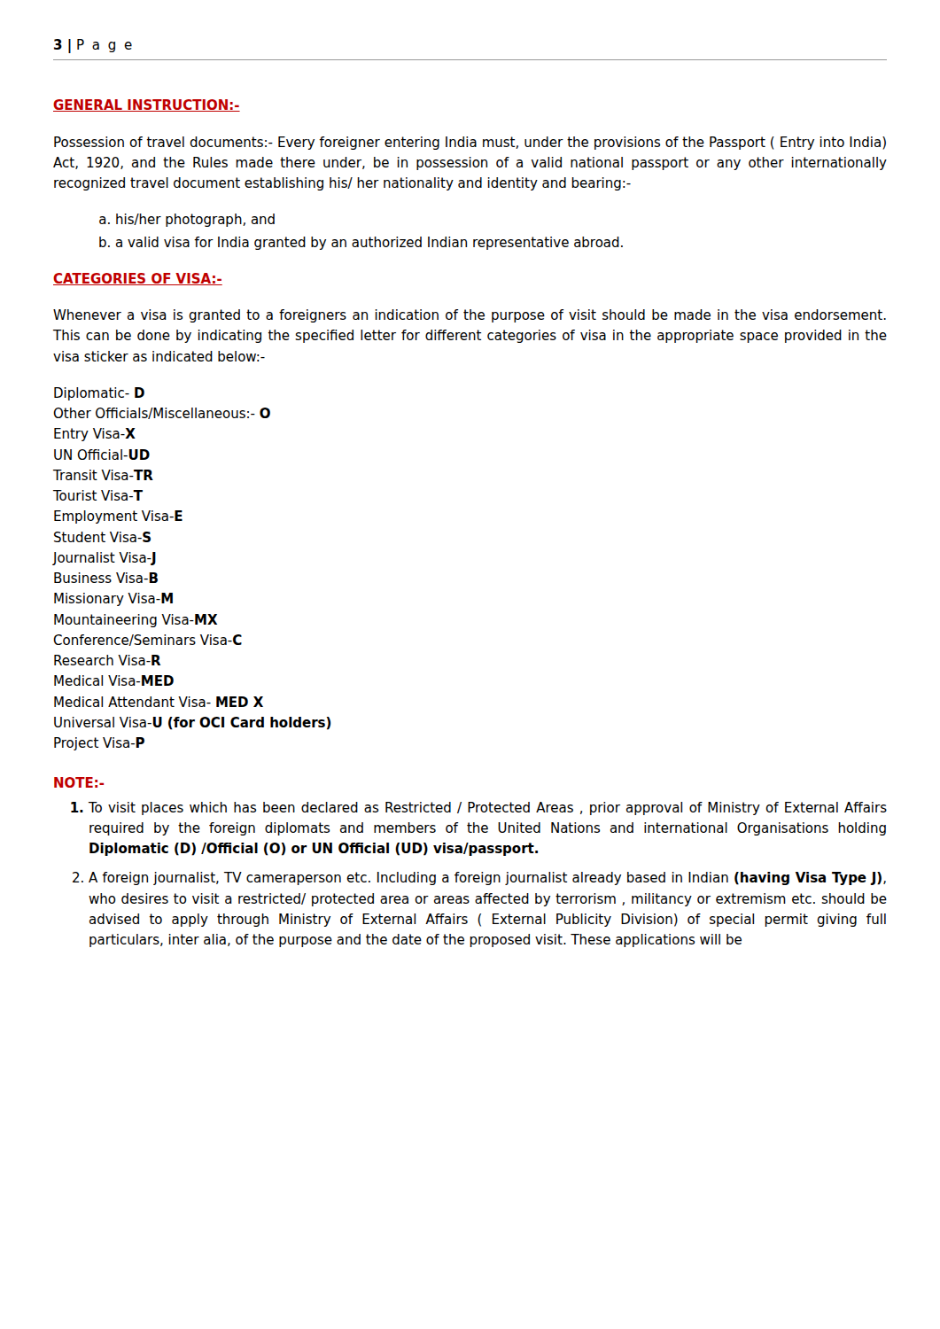3 | P a g e
GENERAL INSTRUCTION:-
Possession of travel documents:- Every foreigner entering India must, under the provisions of the Passport ( Entry into India) Act, 1920, and the Rules made there under, be in possession of a valid national passport or any other internationally recognized travel document establishing his/ her nationality and identity and bearing:-
his/her photograph, and
a valid visa for India granted by an authorized Indian representative abroad.
CATEGORIES OF VISA:-
Whenever a visa is granted to a foreigners an indication of the purpose of visit should be made in the visa endorsement. This can be done by indicating the specified letter for different categories of visa in the appropriate space provided in the visa sticker as indicated below:-
Diplomatic- D
Other Officials/Miscellaneous:- O
Entry Visa-X
UN Official-UD
Transit Visa-TR
Tourist Visa-T
Employment Visa-E
Student Visa-S
Journalist Visa-J
Business Visa-B
Missionary Visa-M
Mountaineering Visa-MX
Conference/Seminars Visa-C
Research Visa-R
Medical Visa-MED
Medical Attendant Visa- MED X
Universal Visa-U (for OCI Card holders)
Project Visa-P
NOTE:-
To visit places which has been declared as Restricted / Protected Areas , prior approval of Ministry of External Affairs required by the foreign diplomats and members of the United Nations and international Organisations holding Diplomatic (D) /Official (O) or UN Official (UD) visa/passport.
A foreign journalist, TV cameraperson etc. Including a foreign journalist already based in Indian (having Visa Type J), who desires to visit a restricted/ protected area or areas affected by terrorism , militancy or extremism etc. should be advised to apply through Ministry of External Affairs ( External Publicity Division) of special permit giving full particulars, inter alia, of the purpose and the date of the proposed visit. These applications will be